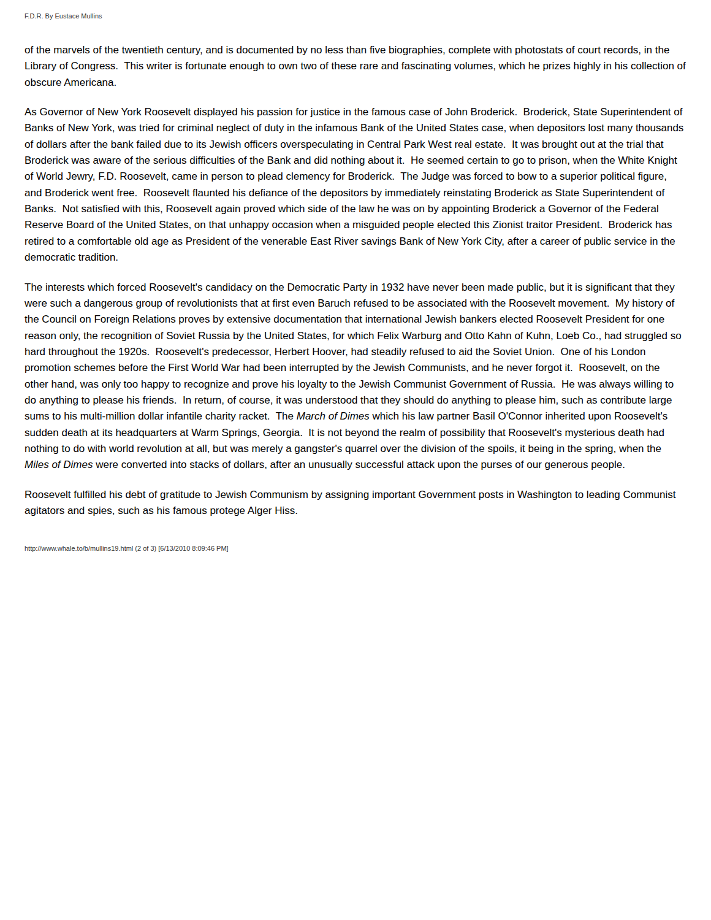F.D.R. By Eustace Mullins
of the marvels of the twentieth century, and is documented by no less than five biographies, complete with photostats of court records, in the Library of Congress. This writer is fortunate enough to own two of these rare and fascinating volumes, which he prizes highly in his collection of obscure Americana.
As Governor of New York Roosevelt displayed his passion for justice in the famous case of John Broderick. Broderick, State Superintendent of Banks of New York, was tried for criminal neglect of duty in the infamous Bank of the United States case, when depositors lost many thousands of dollars after the bank failed due to its Jewish officers overspeculating in Central Park West real estate. It was brought out at the trial that Broderick was aware of the serious difficulties of the Bank and did nothing about it. He seemed certain to go to prison, when the White Knight of World Jewry, F.D. Roosevelt, came in person to plead clemency for Broderick. The Judge was forced to bow to a superior political figure, and Broderick went free. Roosevelt flaunted his defiance of the depositors by immediately reinstating Broderick as State Superintendent of Banks. Not satisfied with this, Roosevelt again proved which side of the law he was on by appointing Broderick a Governor of the Federal Reserve Board of the United States, on that unhappy occasion when a misguided people elected this Zionist traitor President. Broderick has retired to a comfortable old age as President of the venerable East River savings Bank of New York City, after a career of public service in the democratic tradition.
The interests which forced Roosevelt's candidacy on the Democratic Party in 1932 have never been made public, but it is significant that they were such a dangerous group of revolutionists that at first even Baruch refused to be associated with the Roosevelt movement. My history of the Council on Foreign Relations proves by extensive documentation that international Jewish bankers elected Roosevelt President for one reason only, the recognition of Soviet Russia by the United States, for which Felix Warburg and Otto Kahn of Kuhn, Loeb Co., had struggled so hard throughout the 1920s. Roosevelt's predecessor, Herbert Hoover, had steadily refused to aid the Soviet Union. One of his London promotion schemes before the First World War had been interrupted by the Jewish Communists, and he never forgot it. Roosevelt, on the other hand, was only too happy to recognize and prove his loyalty to the Jewish Communist Government of Russia. He was always willing to do anything to please his friends. In return, of course, it was understood that they should do anything to please him, such as contribute large sums to his multi-million dollar infantile charity racket. The March of Dimes which his law partner Basil O'Connor inherited upon Roosevelt's sudden death at its headquarters at Warm Springs, Georgia. It is not beyond the realm of possibility that Roosevelt's mysterious death had nothing to do with world revolution at all, but was merely a gangster's quarrel over the division of the spoils, it being in the spring, when the Miles of Dimes were converted into stacks of dollars, after an unusually successful attack upon the purses of our generous people.
Roosevelt fulfilled his debt of gratitude to Jewish Communism by assigning important Government posts in Washington to leading Communist agitators and spies, such as his famous protege Alger Hiss.
http://www.whale.to/b/mullins19.html (2 of 3) [6/13/2010 8:09:46 PM]